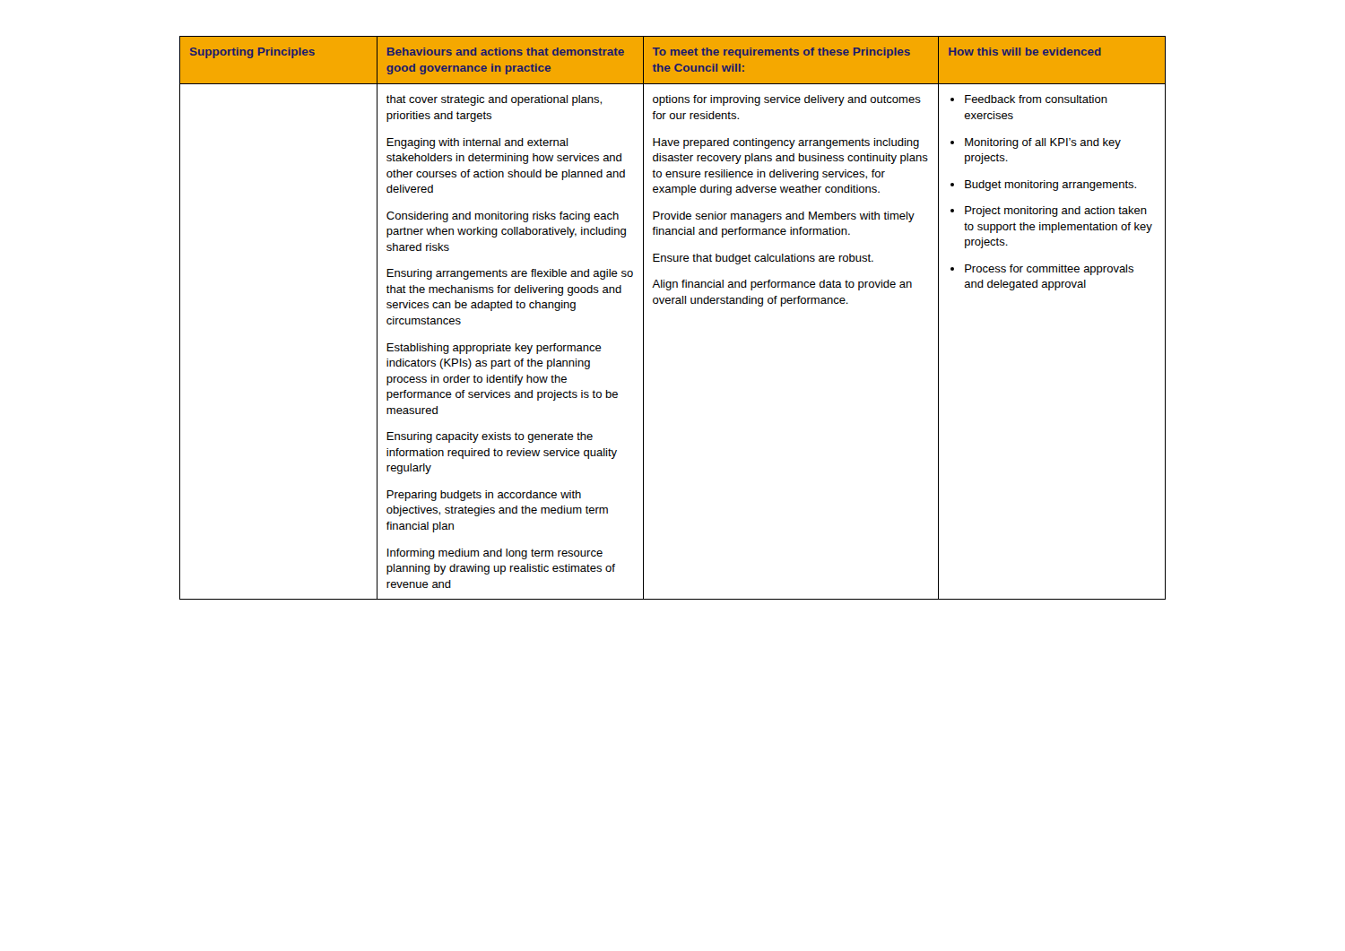| Supporting Principles | Behaviours and actions that demonstrate good governance in practice | To meet the requirements of these Principles the Council will: | How this will be evidenced |
| --- | --- | --- | --- |
| | that cover strategic and operational plans, priorities and targets Engaging with internal and external stakeholders in determining how services and other courses of action should be planned and delivered Considering and monitoring risks facing each partner when working collaboratively, including shared risks Ensuring arrangements are flexible and agile so that the mechanisms for delivering goods and services can be adapted to changing circumstances Establishing appropriate key performance indicators (KPIs) as part of the planning process in order to identify how the performance of services and projects is to be measured Ensuring capacity exists to generate the information required to review service quality regularly Preparing budgets in accordance with objectives, strategies and the medium term financial plan Informing medium and long term resource planning by drawing up realistic estimates of revenue and | options for improving service delivery and outcomes for our residents. Have prepared contingency arrangements including disaster recovery plans and business continuity plans to ensure resilience in delivering services, for example during adverse weather conditions. Provide senior managers and Members with timely financial and performance information. Ensure that budget calculations are robust. Align financial and performance data to provide an overall understanding of performance. | Feedback from consultation exercises Monitoring of all KPI’s and key projects. Budget monitoring arrangements. Project monitoring and action taken to support the implementation of key projects. Process for committee approvals and delegated approval |